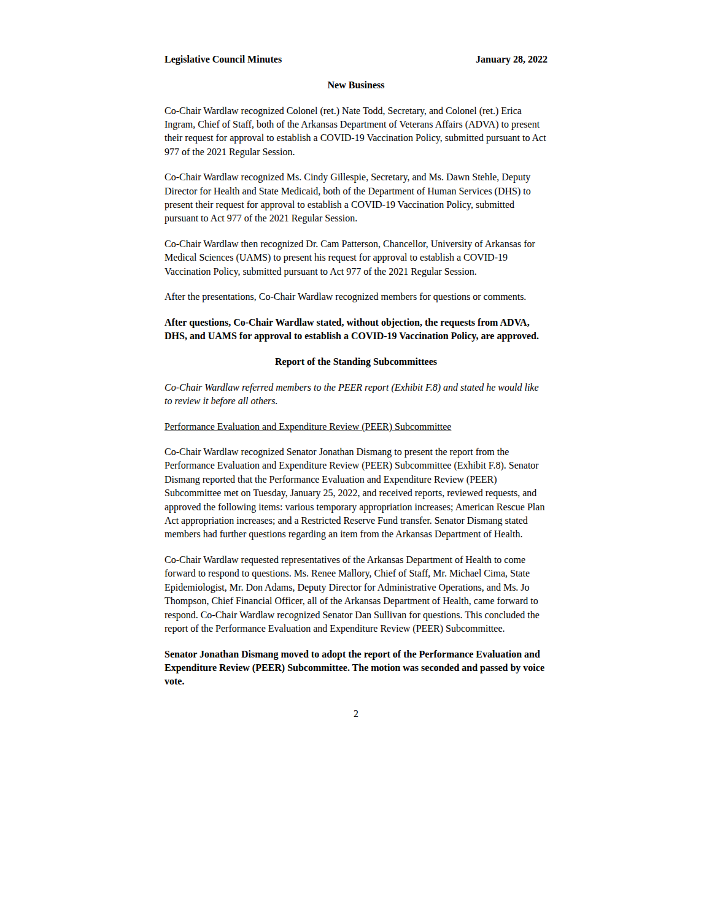Legislative Council Minutes
January 28, 2022
New Business
Co-Chair Wardlaw recognized Colonel (ret.) Nate Todd, Secretary, and Colonel (ret.) Erica Ingram, Chief of Staff, both of the Arkansas Department of Veterans Affairs (ADVA) to present their request for approval to establish a COVID-19 Vaccination Policy, submitted pursuant to Act 977 of the 2021 Regular Session.
Co-Chair Wardlaw recognized Ms. Cindy Gillespie, Secretary, and Ms. Dawn Stehle, Deputy Director for Health and State Medicaid, both of the Department of Human Services (DHS) to present their request for approval to establish a COVID-19 Vaccination Policy, submitted pursuant to Act 977 of the 2021 Regular Session.
Co-Chair Wardlaw then recognized Dr. Cam Patterson, Chancellor, University of Arkansas for Medical Sciences (UAMS) to present his request for approval to establish a COVID-19 Vaccination Policy, submitted pursuant to Act 977 of the 2021 Regular Session.
After the presentations, Co-Chair Wardlaw recognized members for questions or comments.
After questions, Co-Chair Wardlaw stated, without objection, the requests from ADVA, DHS, and UAMS for approval to establish a COVID-19 Vaccination Policy, are approved.
Report of the Standing Subcommittees
Co-Chair Wardlaw referred members to the PEER report (Exhibit F.8) and stated he would like to review it before all others.
Performance Evaluation and Expenditure Review (PEER) Subcommittee
Co-Chair Wardlaw recognized Senator Jonathan Dismang to present the report from the Performance Evaluation and Expenditure Review (PEER) Subcommittee (Exhibit F.8). Senator Dismang reported that the Performance Evaluation and Expenditure Review (PEER) Subcommittee met on Tuesday, January 25, 2022, and received reports, reviewed requests, and approved the following items: various temporary appropriation increases; American Rescue Plan Act appropriation increases; and a Restricted Reserve Fund transfer. Senator Dismang stated members had further questions regarding an item from the Arkansas Department of Health.
Co-Chair Wardlaw requested representatives of the Arkansas Department of Health to come forward to respond to questions. Ms. Renee Mallory, Chief of Staff, Mr. Michael Cima, State Epidemiologist, Mr. Don Adams, Deputy Director for Administrative Operations, and Ms. Jo Thompson, Chief Financial Officer, all of the Arkansas Department of Health, came forward to respond. Co-Chair Wardlaw recognized Senator Dan Sullivan for questions. This concluded the report of the Performance Evaluation and Expenditure Review (PEER) Subcommittee.
Senator Jonathan Dismang moved to adopt the report of the Performance Evaluation and Expenditure Review (PEER) Subcommittee. The motion was seconded and passed by voice vote.
2